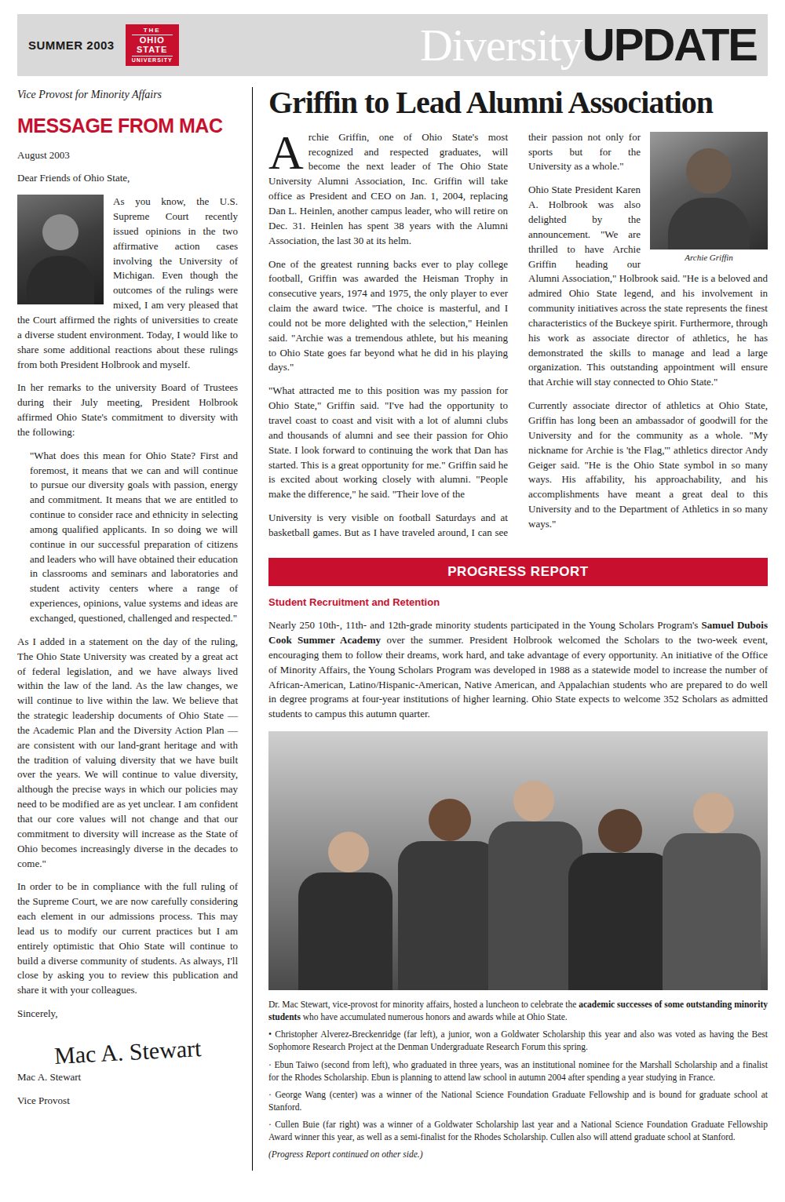SUMMER 2003
THE OHIO
STATE UNIVERSITY
Diversity UPDATE
Vice Provost for Minority Affairs
MESSAGE FROM MAC
August 2003
Dear Friends of Ohio State,
As you know, the U.S. Supreme Court recently issued opinions in the two affirmative action cases involving the University of Michigan. Even though the outcomes of the rulings were mixed, I am very pleased that the Court affirmed the rights of universities to create a diverse student environment. Today, I would like to share some additional reactions about these rulings from both President Holbrook and myself.
In her remarks to the university Board of Trustees during their July meeting, President Holbrook affirmed Ohio State's commitment to diversity with the following:
"What does this mean for Ohio State? First and foremost, it means that we can and will continue to pursue our diversity goals with passion, energy and commitment. It means that we are entitled to continue to consider race and ethnicity in selecting among qualified applicants. In so doing we will continue in our successful preparation of citizens and leaders who will have obtained their education in classrooms and seminars and laboratories and student activity centers where a range of experiences, opinions, value systems and ideas are exchanged, questioned, challenged and respected."
As I added in a statement on the day of the ruling, The Ohio State University was created by a great act of federal legislation, and we have always lived within the law of the land. As the law changes, we will continue to live within the law. We believe that the strategic leadership documents of Ohio State — the Academic Plan and the Diversity Action Plan — are consistent with our land-grant heritage and with the tradition of valuing diversity that we have built over the years. We will continue to value diversity, although the precise ways in which our policies may need to be modified are as yet unclear. I am confident that our core values will not change and that our commitment to diversity will increase as the State of Ohio becomes increasingly diverse in the decades to come."
In order to be in compliance with the full ruling of the Supreme Court, we are now carefully considering each element in our admissions process. This may lead us to modify our current practices but I am entirely optimistic that Ohio State will continue to build a diverse community of students. As always, I'll close by asking you to review this publication and share it with your colleagues.
Sincerely,
Mac A. Stewart
Mac A. Stewart
Vice Provost
Griffin to Lead Alumni Association
Archie Griffin, one of Ohio State's most recognized and respected graduates, will become the next leader of The Ohio State University Alumni Association, Inc. Griffin will take office as President and CEO on Jan. 1, 2004, replacing Dan L. Heinlen, another campus leader, who will retire on Dec. 31. Heinlen has spent 38 years with the Alumni Association, the last 30 at its helm.
One of the greatest running backs ever to play college football, Griffin was awarded the Heisman Trophy in consecutive years, 1974 and 1975, the only player to ever claim the award twice. "The choice is masterful, and I could not be more delighted with the selection," Heinlen said. "Archie was a tremendous athlete, but his meaning to Ohio State goes far beyond what he did in his playing days."
"What attracted me to this position was my passion for Ohio State," Griffin said. "I've had the opportunity to travel coast to coast and visit with a lot of alumni clubs and thousands of alumni and see their passion for Ohio State. I look forward to continuing the work that Dan has started. This is a great opportunity for me." Griffin said he is excited about working closely with alumni. "People make the difference," he said. "Their love of the
Archie Griffin
University is very visible on football Saturdays and at basketball games. But as I have traveled around, I can see their passion not only for sports but for the University as a whole."
Ohio State President Karen A. Holbrook was also delighted by the announcement. "We are thrilled to have Archie Griffin heading our Alumni Association," Holbrook said. "He is a beloved and admired Ohio State legend, and his involvement in community initiatives across the state represents the finest characteristics of the Buckeye spirit. Furthermore, through his work as associate director of athletics, he has demonstrated the skills to manage and lead a large organization. This outstanding appointment will ensure that Archie will stay connected to Ohio State."
Currently associate director of athletics at Ohio State, Griffin has long been an ambassador of goodwill for the University and for the community as a whole. "My nickname for Archie is 'the Flag,'" athletics director Andy Geiger said. "He is the Ohio State symbol in so many ways. His affability, his approachability, and his accomplishments have meant a great deal to this University and to the Department of Athletics in so many ways."
PROGRESS REPORT
Student Recruitment and Retention
Nearly 250 10th-, 11th- and 12th-grade minority students participated in the Young Scholars Program's Samuel Dubois Cook Summer Academy over the summer. President Holbrook welcomed the Scholars to the two-week event, encouraging them to follow their dreams, work hard, and take advantage of every opportunity. An initiative of the Office of Minority Affairs, the Young Scholars Program was developed in 1988 as a statewide model to increase the number of African-American, Latino/Hispanic-American, Native American, and Appalachian students who are prepared to do well in degree programs at four-year institutions of higher learning. Ohio State expects to welcome 352 Scholars as admitted students to campus this autumn quarter.
Dr. Mac Stewart, vice-provost for minority affairs, hosted a luncheon to celebrate the academic successes of some outstanding minority students who have accumulated numerous honors and awards while at Ohio State.
• Christopher Alverez-Breckenridge (far left), a junior, won a Goldwater Scholarship this year and also was voted as having the Best Sophomore Research Project at the Denman Undergraduate Research Forum this spring.
· Ebun Taiwo (second from left), who graduated in three years, was an institutional nominee for the Marshall Scholarship and a finalist for the Rhodes Scholarship. Ebun is planning to attend law school in autumn 2004 after spending a year studying in France.
· George Wang (center) was a winner of the National Science Foundation Graduate Fellowship and is bound for graduate school at Stanford.
· Cullen Buie (far right) was a winner of a Goldwater Scholarship last year and a National Science Foundation Graduate Fellowship Award winner this year, as well as a semi-finalist for the Rhodes Scholarship. Cullen also will attend graduate school at Stanford.
(Progress Report continued on other side.)